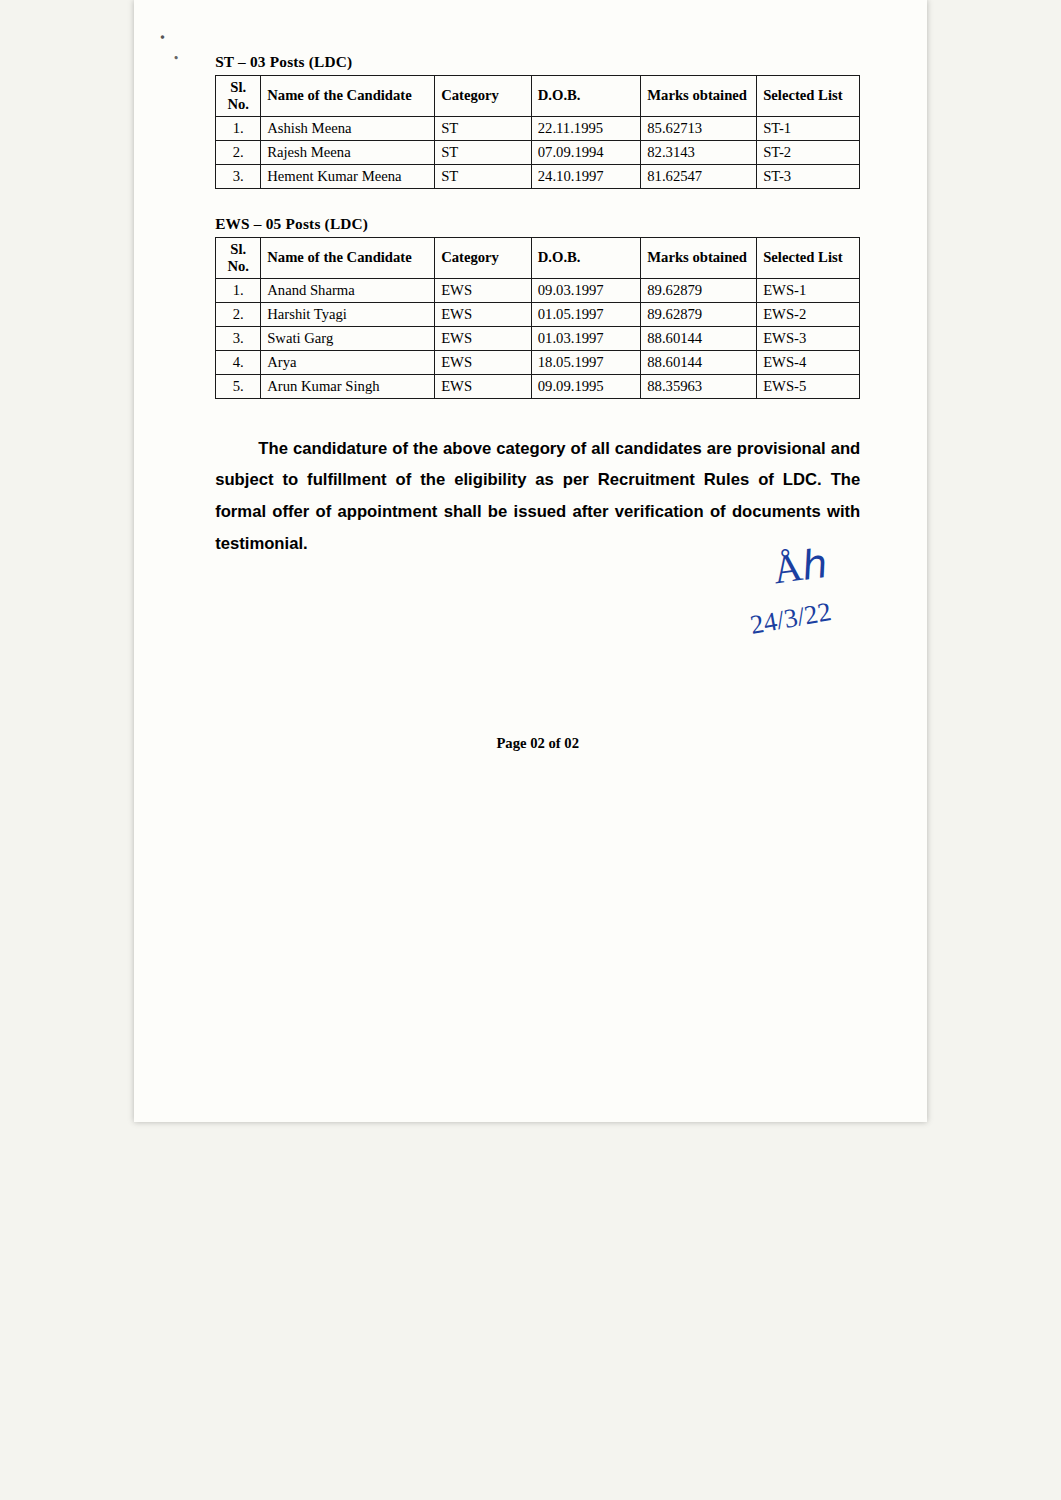•
•
ST – 03 Posts (LDC)
| Sl. No. | Name of the Candidate | Category | D.O.B. | Marks obtained | Selected List |
| --- | --- | --- | --- | --- | --- |
| 1. | Ashish Meena | ST | 22.11.1995 | 85.62713 | ST-1 |
| 2. | Rajesh Meena | ST | 07.09.1994 | 82.3143 | ST-2 |
| 3. | Hement Kumar Meena | ST | 24.10.1997 | 81.62547 | ST-3 |
EWS – 05 Posts (LDC)
| Sl. No. | Name of the Candidate | Category | D.O.B. | Marks obtained | Selected List |
| --- | --- | --- | --- | --- | --- |
| 1. | Anand Sharma | EWS | 09.03.1997 | 89.62879 | EWS-1 |
| 2. | Harshit Tyagi | EWS | 01.05.1997 | 89.62879 | EWS-2 |
| 3. | Swati Garg | EWS | 01.03.1997 | 88.60144 | EWS-3 |
| 4. | Arya | EWS | 18.05.1997 | 88.60144 | EWS-4 |
| 5. | Arun Kumar Singh | EWS | 09.09.1995 | 88.35963 | EWS-5 |
The candidature of the above category of all candidates are provisional and subject to fulfillment of the eligibility as per Recruitment Rules of LDC. The formal offer of appointment shall be issued after verification of documents with testimonial.
Åℎ
24/3/22
Page 02 of 02